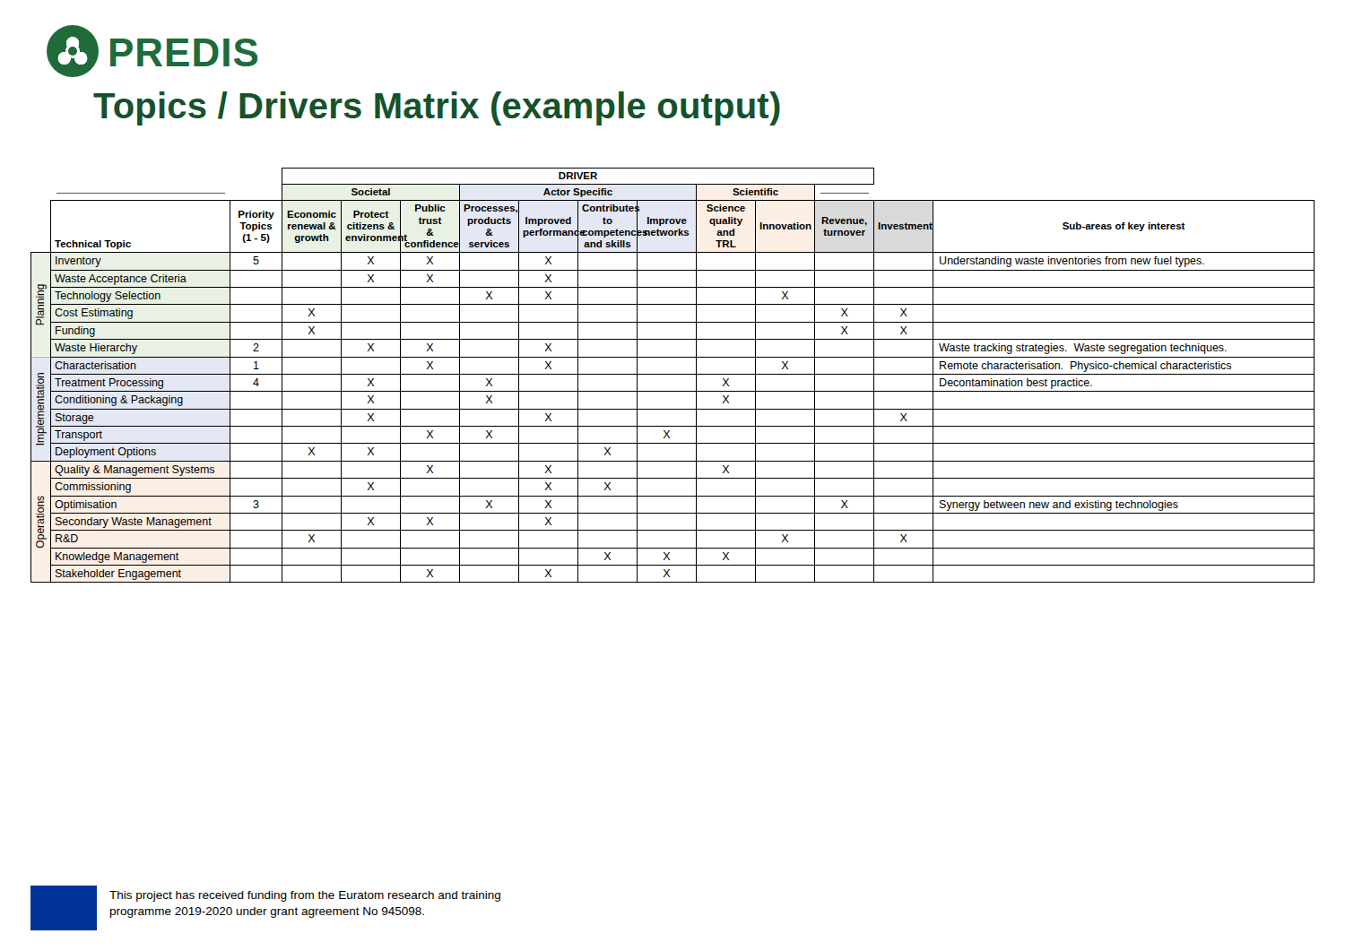PREDIS
Topics / Drivers Matrix (example output)
| | | | DRIVER | |
| --- | --- | --- | --- | --- |
| | | | Societal | Actor Specific | Scientific | | |
| | Technical Topic | Priority Topics (1 - 5) | Economic renewal & growth | Protect citizens & environment | Public trust & confidence | Processes, products & services | Improved performance | Contributes to competences and skills | Improve networks | Science quality and TRL | Innovation | Revenue, turnover | Investment | Sub-areas of key interest |
| Planning | Inventory | 5 | | X | X | | X | | | | | | | Understanding waste inventories from new fuel types. |
| Waste Acceptance Criteria | | | X | X | | X | | | | | | | |
| Technology Selection | | | | | X | X | | | | X | | | |
| Cost Estimating | | X | | | | | | | | | X | X | |
| Funding | | X | | | | | | | | | X | X | |
| Waste Hierarchy | 2 | | X | X | | X | | | | | | | Waste tracking strategies. Waste segregation techniques. |
| Implementation | Characterisation | 1 | | | X | | X | | | | X | | | Remote characterisation. Physico-chemical characteristics |
| Treatment Processing | 4 | | X | | X | | | | X | | | | Decontamination best practice. |
| Conditioning & Packaging | | | X | | X | | | | X | | | | |
| Storage | | | X | | | X | | | | | | X | |
| Transport | | | | X | X | | | X | | | | | |
| Deployment Options | | X | X | | | | X | | | | | | |
| Operations | Quality & Management Systems | | | | X | | X | | | X | | | | |
| Commissioning | | | X | | | X | X | | | | | | |
| Optimisation | 3 | | | | X | X | | | | | X | | Synergy between new and existing technologies |
| Secondary Waste Management | | | X | X | | X | | | | | | | |
| R&D | | X | | | | | | | | X | | X | |
| Knowledge Management | | | | | | | X | X | X | | | | |
| Stakeholder Engagement | | | | X | | X | | X | | | | | |
This project has received funding from the Euratom research and training
programme 2019-2020 under grant agreement No 945098.